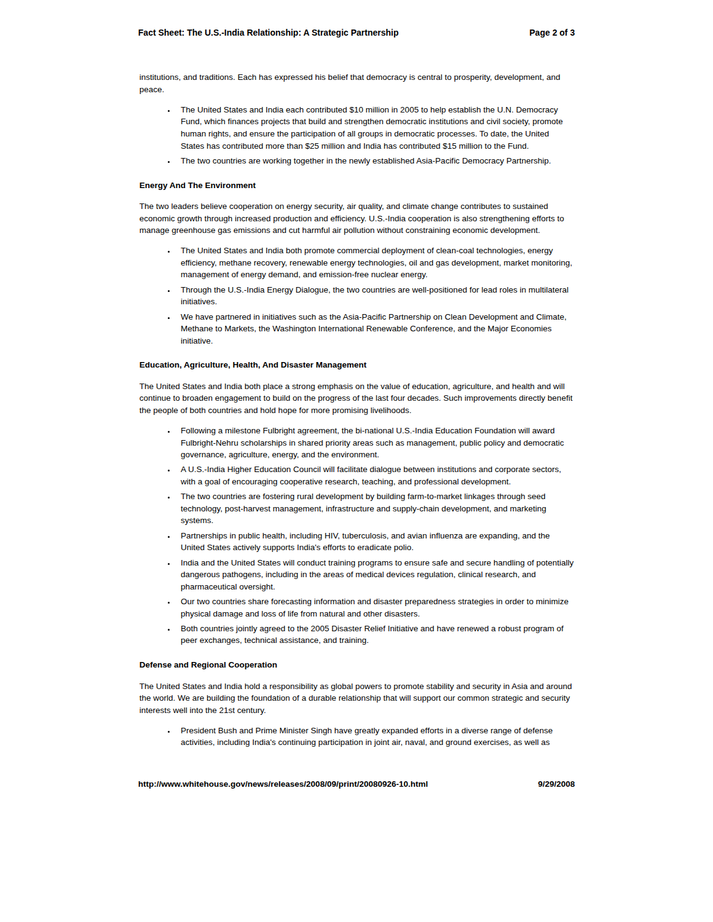Fact Sheet: The U.S.-India Relationship: A Strategic Partnership
Page 2 of 3
institutions, and traditions. Each has expressed his belief that democracy is central to prosperity, development, and peace.
The United States and India each contributed $10 million in 2005 to help establish the U.N. Democracy Fund, which finances projects that build and strengthen democratic institutions and civil society, promote human rights, and ensure the participation of all groups in democratic processes. To date, the United States has contributed more than $25 million and India has contributed $15 million to the Fund.
The two countries are working together in the newly established Asia-Pacific Democracy Partnership.
Energy And The Environment
The two leaders believe cooperation on energy security, air quality, and climate change contributes to sustained economic growth through increased production and efficiency. U.S.-India cooperation is also strengthening efforts to manage greenhouse gas emissions and cut harmful air pollution without constraining economic development.
The United States and India both promote commercial deployment of clean-coal technologies, energy efficiency, methane recovery, renewable energy technologies, oil and gas development, market monitoring, management of energy demand, and emission-free nuclear energy.
Through the U.S.-India Energy Dialogue, the two countries are well-positioned for lead roles in multilateral initiatives.
We have partnered in initiatives such as the Asia-Pacific Partnership on Clean Development and Climate, Methane to Markets, the Washington International Renewable Conference, and the Major Economies initiative.
Education, Agriculture, Health, And Disaster Management
The United States and India both place a strong emphasis on the value of education, agriculture, and health and will continue to broaden engagement to build on the progress of the last four decades. Such improvements directly benefit the people of both countries and hold hope for more promising livelihoods.
Following a milestone Fulbright agreement, the bi-national U.S.-India Education Foundation will award Fulbright-Nehru scholarships in shared priority areas such as management, public policy and democratic governance, agriculture, energy, and the environment.
A U.S.-India Higher Education Council will facilitate dialogue between institutions and corporate sectors, with a goal of encouraging cooperative research, teaching, and professional development.
The two countries are fostering rural development by building farm-to-market linkages through seed technology, post-harvest management, infrastructure and supply-chain development, and marketing systems.
Partnerships in public health, including HIV, tuberculosis, and avian influenza are expanding, and the United States actively supports India's efforts to eradicate polio.
India and the United States will conduct training programs to ensure safe and secure handling of potentially dangerous pathogens, including in the areas of medical devices regulation, clinical research, and pharmaceutical oversight.
Our two countries share forecasting information and disaster preparedness strategies in order to minimize physical damage and loss of life from natural and other disasters.
Both countries jointly agreed to the 2005 Disaster Relief Initiative and have renewed a robust program of peer exchanges, technical assistance, and training.
Defense and Regional Cooperation
The United States and India hold a responsibility as global powers to promote stability and security in Asia and around the world. We are building the foundation of a durable relationship that will support our common strategic and security interests well into the 21st century.
President Bush and Prime Minister Singh have greatly expanded efforts in a diverse range of defense activities, including India's continuing participation in joint air, naval, and ground exercises, as well as
http://www.whitehouse.gov/news/releases/2008/09/print/20080926-10.html
9/29/2008